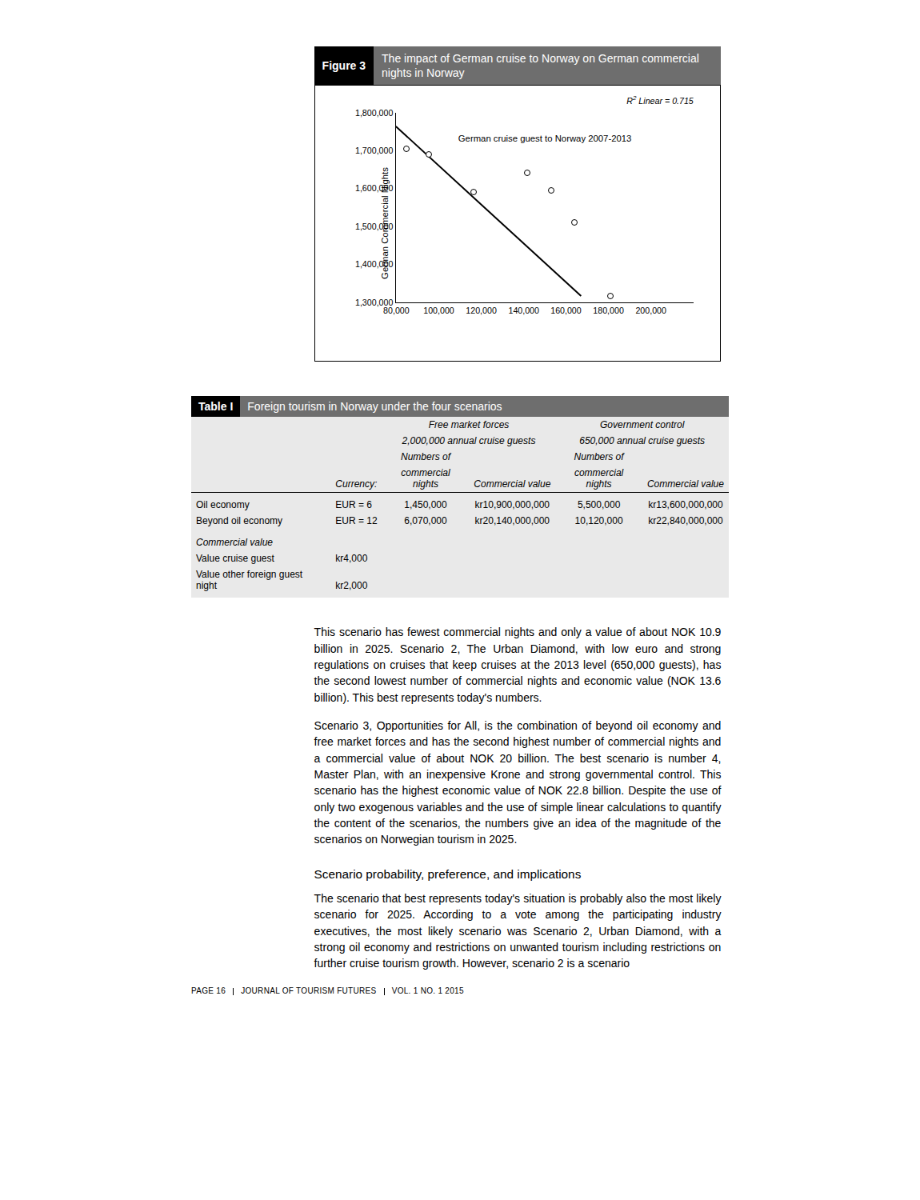Figure 3
The impact of German cruise to Norway on German commercial nights in Norway
R2 Linear = 0.715
German Commercial Nights
1,800,000
1,700,000
1,600,000
1,500,000
1,400,000
1,300,000
80,000
100,000
120,000
140,000
160,000
180,000
200,000
German cruise guest to Norway 2007-2013
Table I
Foreign tourism in Norway under the four scenarios
| | | Free market forces | Government control |
| | | 2,000,000 annual cruise guests | 650,000 annual cruise guests |
| | | Numbers of | | Numbers of | |
| | Currency: | commercial nights | Commercial value | commercial nights | Commercial value |
| Oil economy | EUR = 6 | 1,450,000 | kr10,900,000,000 | 5,500,000 | kr13,600,000,000 |
| Beyond oil economy | EUR = 12 | 6,070,000 | kr20,140,000,000 | 10,120,000 | kr22,840,000,000 |
| Commercial value | | | | | |
| Value cruise guest | kr4,000 | | | | |
| Value other foreign guest night | kr2,000 | | | | |
This scenario has fewest commercial nights and only a value of about NOK 10.9 billion in 2025. Scenario 2, The Urban Diamond, with low euro and strong regulations on cruises that keep cruises at the 2013 level (650,000 guests), has the second lowest number of commercial nights and economic value (NOK 13.6 billion). This best represents today's numbers.
Scenario 3, Opportunities for All, is the combination of beyond oil economy and free market forces and has the second highest number of commercial nights and a commercial value of about NOK 20 billion. The best scenario is number 4, Master Plan, with an inexpensive Krone and strong governmental control. This scenario has the highest economic value of NOK 22.8 billion. Despite the use of only two exogenous variables and the use of simple linear calculations to quantify the content of the scenarios, the numbers give an idea of the magnitude of the scenarios on Norwegian tourism in 2025.
Scenario probability, preference, and implications
The scenario that best represents today's situation is probably also the most likely scenario for 2025. According to a vote among the participating industry executives, the most likely scenario was Scenario 2, Urban Diamond, with a strong oil economy and restrictions on unwanted tourism including restrictions on further cruise tourism growth. However, scenario 2 is a scenario
PAGE 16 JOURNAL OF TOURISM FUTURES VOL. 1 NO. 1 2015